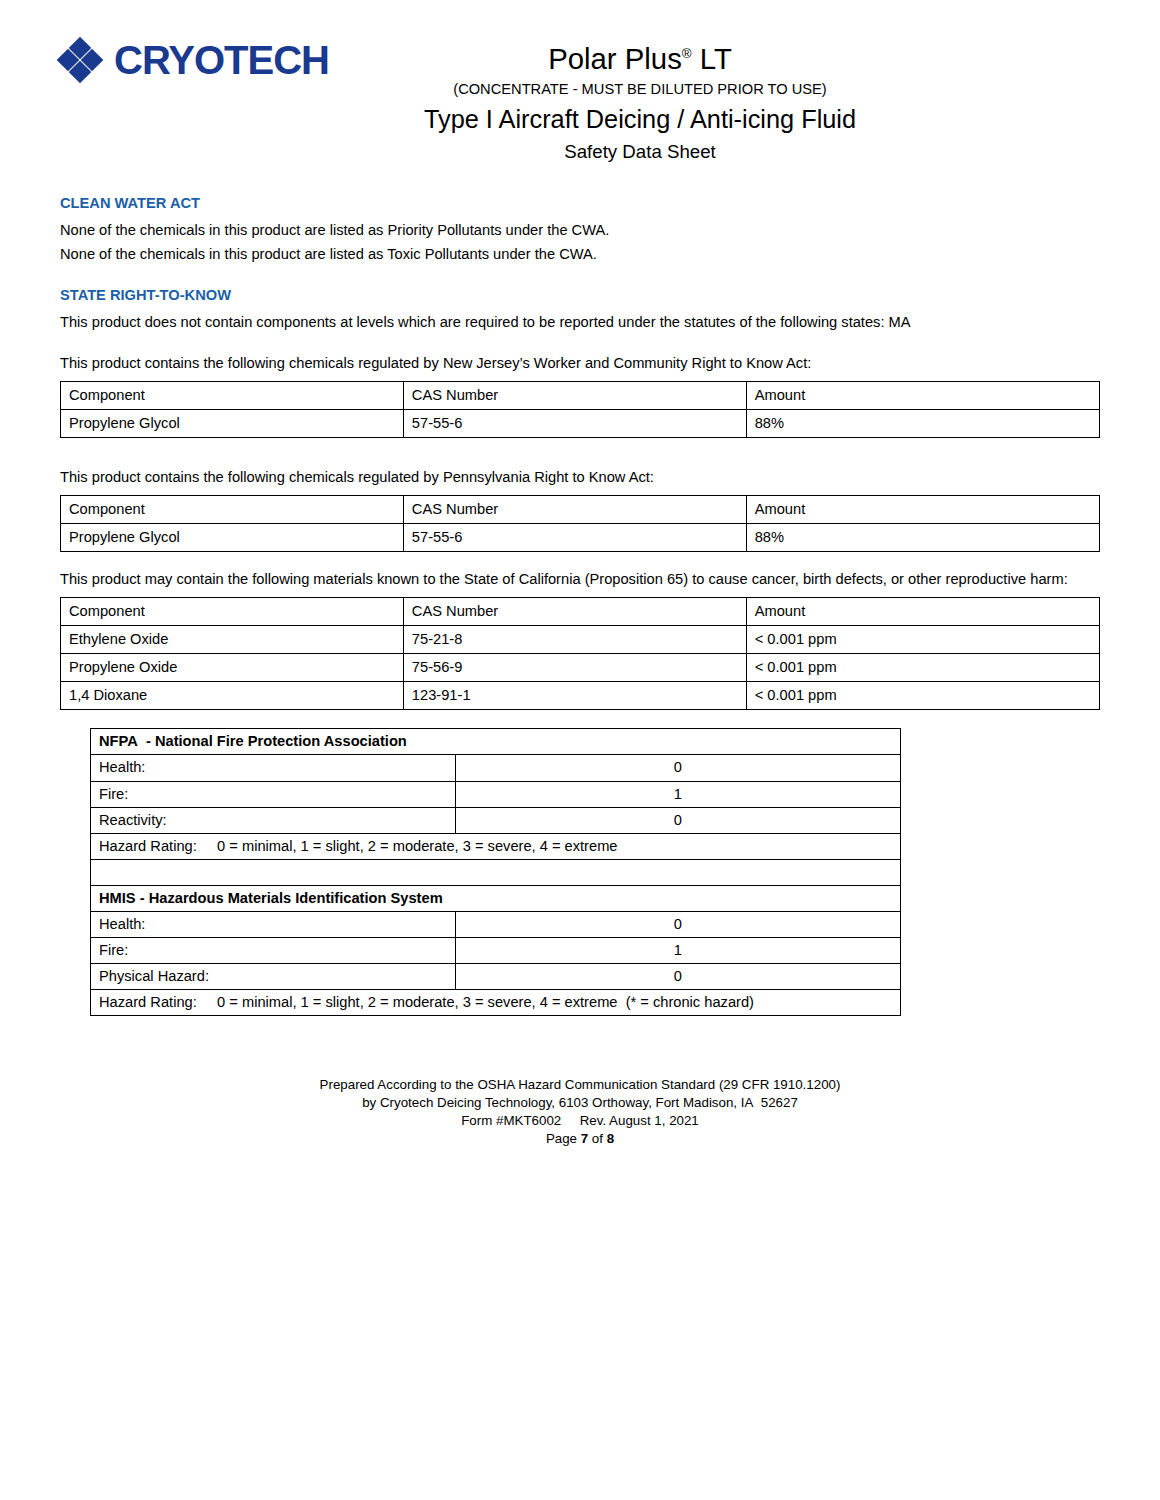CRYOTECH
Polar Plus® LT
(CONCENTRATE - MUST BE DILUTED PRIOR TO USE)
Type I Aircraft Deicing / Anti-icing Fluid
Safety Data Sheet
CLEAN WATER ACT
None of the chemicals in this product are listed as Priority Pollutants under the CWA.
None of the chemicals in this product are listed as Toxic Pollutants under the CWA.
STATE RIGHT-TO-KNOW
This product does not contain components at levels which are required to be reported under the statutes of the following states: MA
This product contains the following chemicals regulated by New Jersey’s Worker and Community Right to Know Act:
| Component | CAS Number | Amount |
| Propylene Glycol | 57-55-6 | 88% |
This product contains the following chemicals regulated by Pennsylvania Right to Know Act:
| Component | CAS Number | Amount |
| Propylene Glycol | 57-55-6 | 88% |
This product may contain the following materials known to the State of California (Proposition 65) to cause cancer, birth defects, or other reproductive harm:
| Component | CAS Number | Amount |
| Ethylene Oxide | 75-21-8 | < 0.001 ppm |
| Propylene Oxide | 75-56-9 | < 0.001 ppm |
| 1,4 Dioxane | 123-91-1 | < 0.001 ppm |
| NFPA - National Fire Protection Association |
| Health: | 0 |
| Fire: | 1 |
| Reactivity: | 0 |
| Hazard Rating: 0 = minimal, 1 = slight, 2 = moderate, 3 = severe, 4 = extreme |
| HMIS - Hazardous Materials Identification System |
| Health: | 0 |
| Fire: | 1 |
| Physical Hazard: | 0 |
| Hazard Rating: 0 = minimal, 1 = slight, 2 = moderate, 3 = severe, 4 = extreme (* = chronic hazard) |
Prepared According to the OSHA Hazard Communication Standard (29 CFR 1910.1200)
by Cryotech Deicing Technology, 6103 Orthoway, Fort Madison, IA 52627
Form #MKT6002 Rev. August 1, 2021
Page 7 of 8